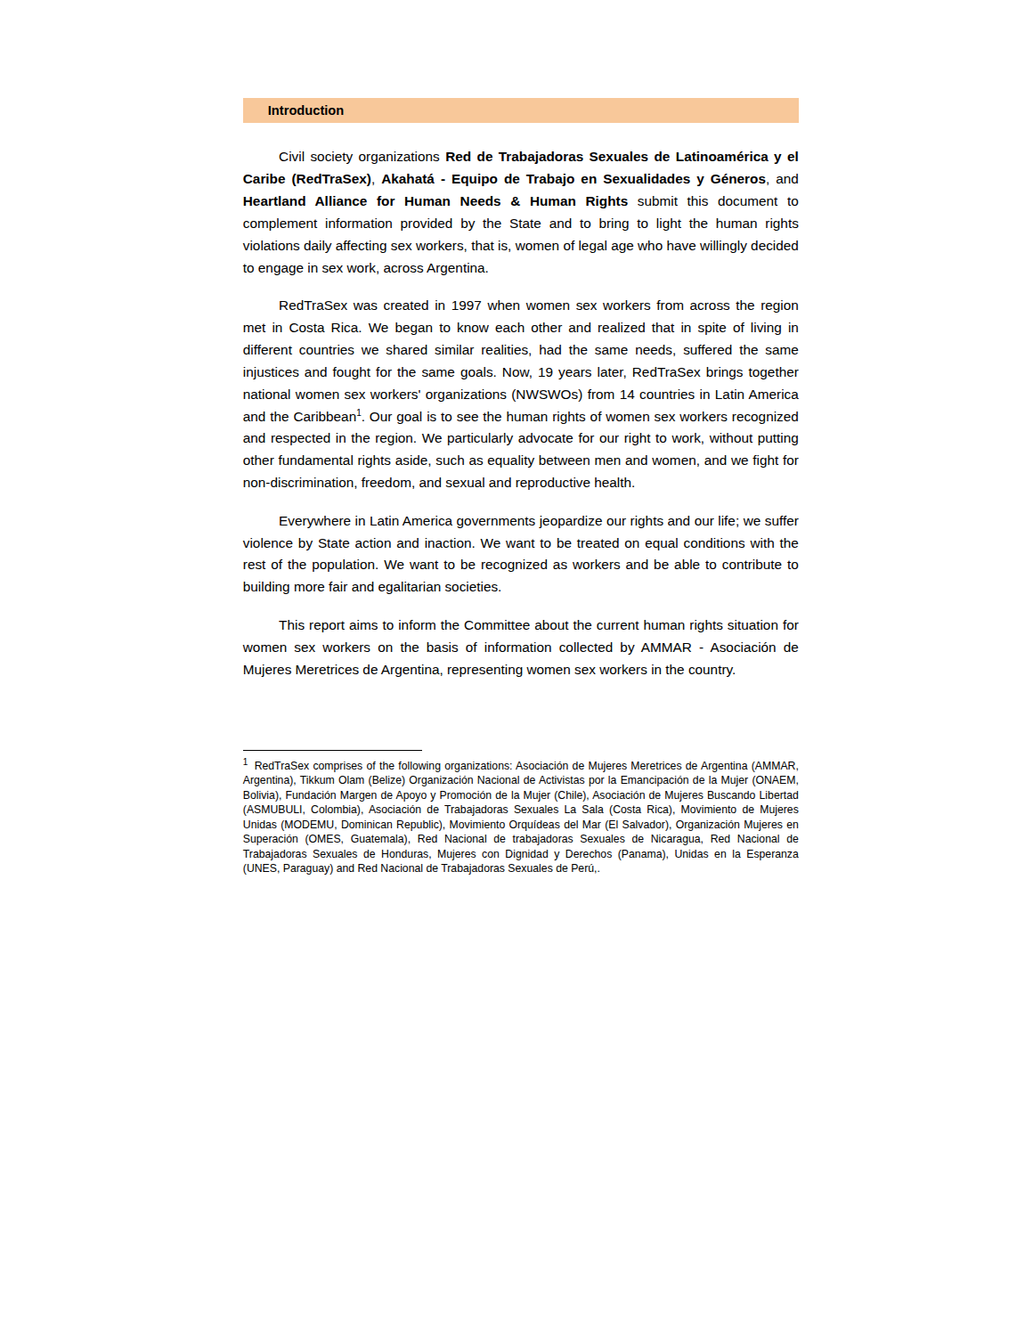Introduction
Civil society organizations Red de Trabajadoras Sexuales de Latinoamérica y el Caribe (RedTraSex), Akahatá - Equipo de Trabajo en Sexualidades y Géneros, and Heartland Alliance for Human Needs & Human Rights submit this document to complement information provided by the State and to bring to light the human rights violations daily affecting sex workers, that is, women of legal age who have willingly decided to engage in sex work, across Argentina.
RedTraSex was created in 1997 when women sex workers from across the region met in Costa Rica. We began to know each other and realized that in spite of living in different countries we shared similar realities, had the same needs, suffered the same injustices and fought for the same goals. Now, 19 years later, RedTraSex brings together national women sex workers' organizations (NWSWOs) from 14 countries in Latin America and the Caribbean1. Our goal is to see the human rights of women sex workers recognized and respected in the region. We particularly advocate for our right to work, without putting other fundamental rights aside, such as equality between men and women, and we fight for non-discrimination, freedom, and sexual and reproductive health.
Everywhere in Latin America governments jeopardize our rights and our life; we suffer violence by State action and inaction. We want to be treated on equal conditions with the rest of the population. We want to be recognized as workers and be able to contribute to building more fair and egalitarian societies.
This report aims to inform the Committee about the current human rights situation for women sex workers on the basis of information collected by AMMAR - Asociación de Mujeres Meretrices de Argentina, representing women sex workers in the country.
1 RedTraSex comprises of the following organizations: Asociación de Mujeres Meretrices de Argentina (AMMAR, Argentina), Tikkum Olam (Belize) Organización Nacional de Activistas por la Emancipación de la Mujer (ONAEM, Bolivia), Fundación Margen de Apoyo y Promoción de la Mujer (Chile), Asociación de Mujeres Buscando Libertad (ASMUBULI, Colombia), Asociación de Trabajadoras Sexuales La Sala (Costa Rica), Movimiento de Mujeres Unidas (MODEMU, Dominican Republic), Movimiento Orquídeas del Mar (El Salvador), Organización Mujeres en Superación (OMES, Guatemala), Red Nacional de trabajadoras Sexuales de Nicaragua, Red Nacional de Trabajadoras Sexuales de Honduras, Mujeres con Dignidad y Derechos (Panama), Unidas en la Esperanza (UNES, Paraguay) and Red Nacional de Trabajadoras Sexuales de Perú,.